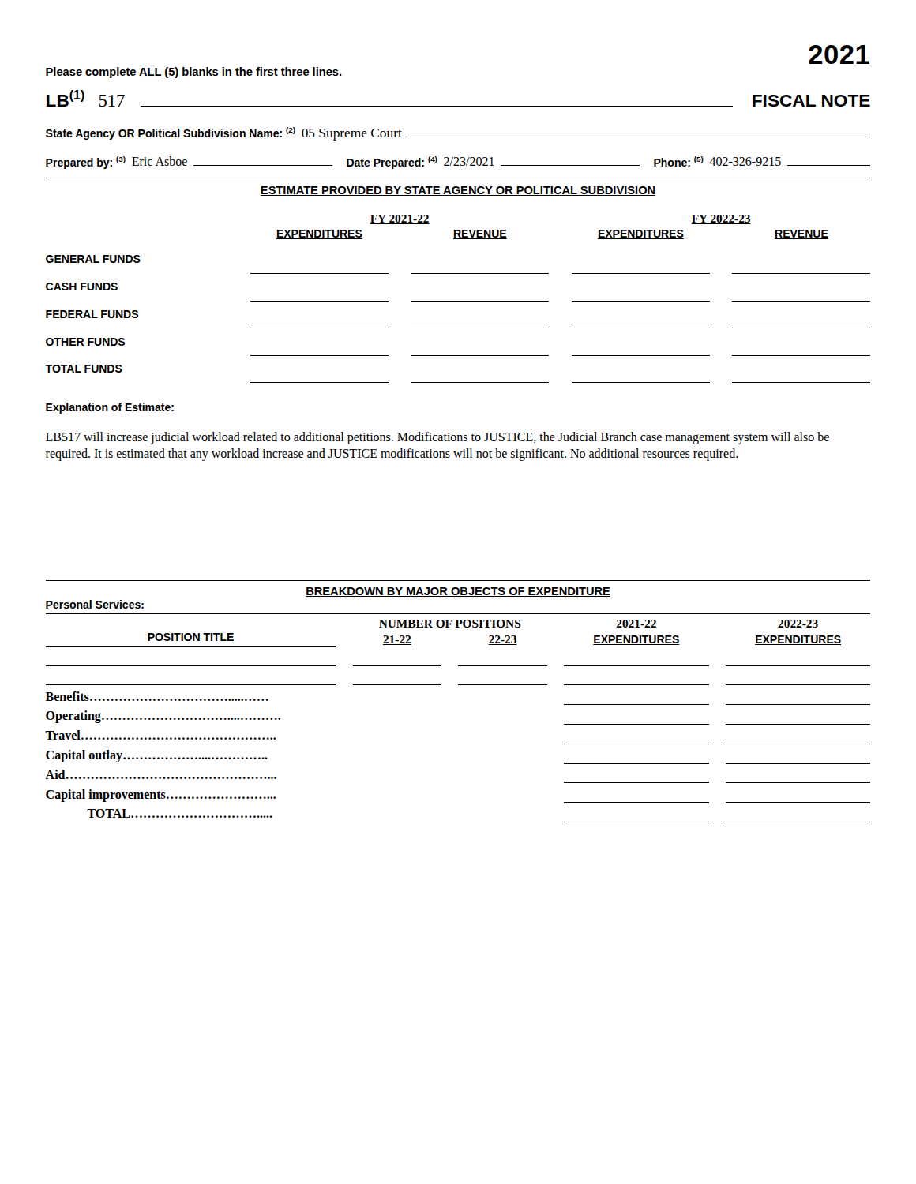Please complete ALL (5) blanks in the first three lines.
2021
LB(1)
517
FISCAL NOTE
State Agency OR Political Subdivision Name: (2)
05 Supreme Court
Prepared by: (3)
Eric Asboe
Date Prepared: (4)
2/23/2021
Phone: (5)
402-326-9215
ESTIMATE PROVIDED BY STATE AGENCY OR POLITICAL SUBDIVISION
| | FY 2021-22 | | FY 2022-23 |
| | EXPENDITURES | | REVENUE | | EXPENDITURES | | REVENUE |
| GENERAL FUNDS | | | | | | | |
| CASH FUNDS | | | | | | | |
| FEDERAL FUNDS | | | | | | | |
| OTHER FUNDS | | | | | | | |
| TOTAL FUNDS | | | | | | | |
Explanation of Estimate:
LB517 will increase judicial workload related to additional petitions. Modifications to JUSTICE, the Judicial Branch case management system will also be required. It is estimated that any workload increase and JUSTICE modifications will not be significant. No additional resources required.
BREAKDOWN BY MAJOR OBJECTS OF EXPENDITURE
Personal Services:
| | | NUMBER OF POSITIONS | | 2021-22 | | 2022-23 |
| POSITION TITLE | | 21-22 | | 22-23 | | EXPENDITURES | | EXPENDITURES |
| Benefits…………………………….....…… | | | | | | | | |
| Operating…………………………....………. | | | | | | | | |
| Travel……………………………………….. | | | | | | | | |
| Capital outlay………………....………….. | | | | | | | | |
| Aid…………………………………………... | | | | | | | | |
| Capital improvements……………………... | | | | | | | | |
| TOTAL…………………………..... | | | | | | | | |